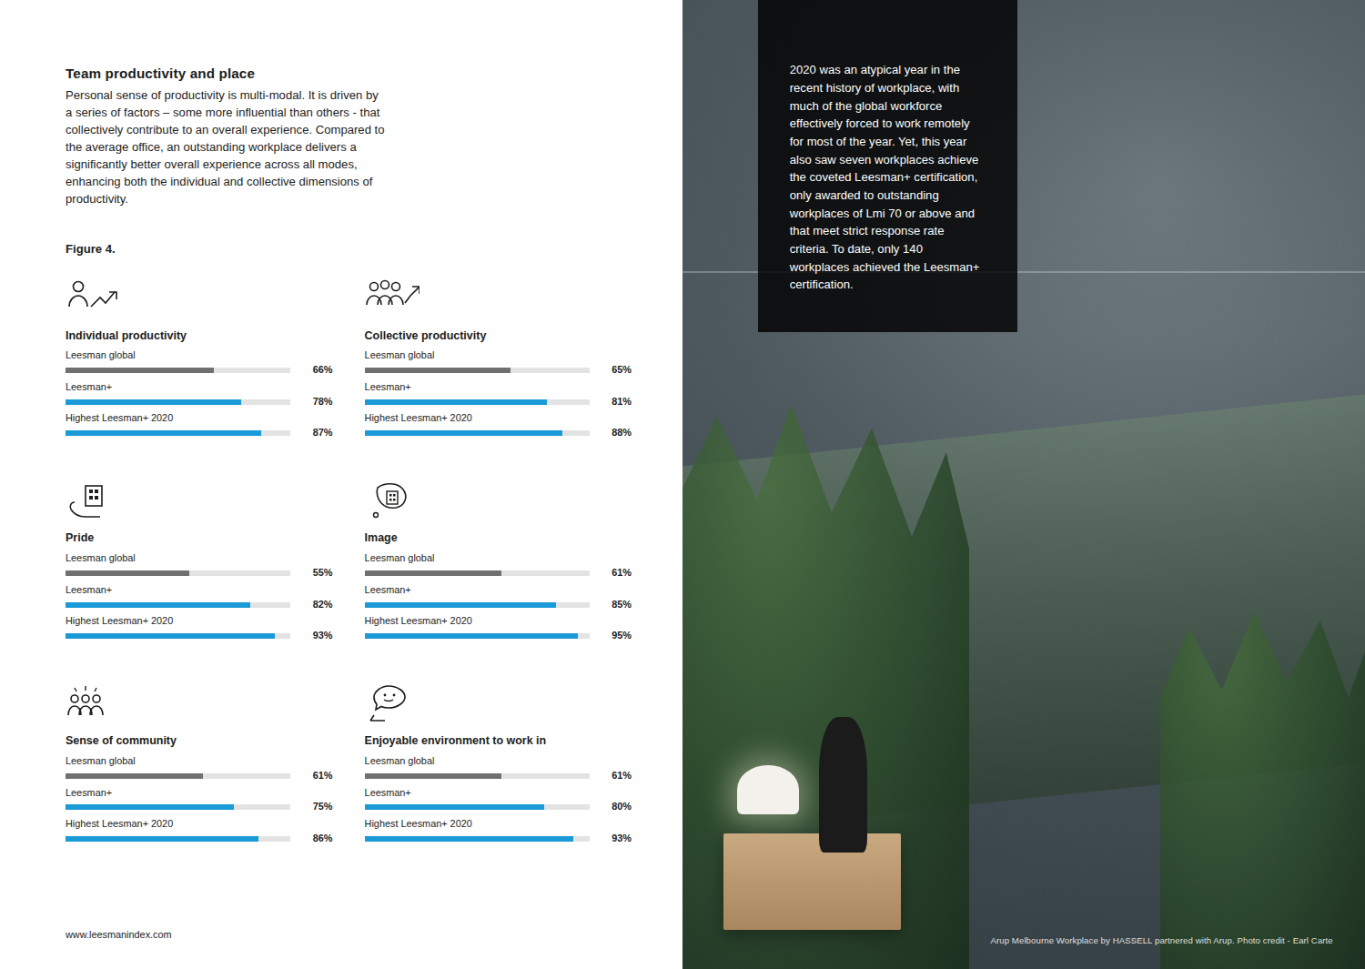Team productivity and place
Personal sense of productivity is multi-modal. It is driven by a series of factors – some more influential than others - that collectively contribute to an overall experience. Compared to the average office, an outstanding workplace delivers a significantly better overall experience across all modes, enhancing both the individual and collective dimensions of productivity.
Figure 4.
Individual productivity
Leesman global
66%
Leesman+
78%
Highest Leesman+ 2020
87%
Collective productivity
Leesman global
65%
Leesman+
81%
Highest Leesman+ 2020
88%
Pride
Leesman global
55%
Leesman+
82%
Highest Leesman+ 2020
93%
Image
Leesman global
61%
Leesman+
85%
Highest Leesman+ 2020
95%
Sense of community
Leesman global
61%
Leesman+
75%
Highest Leesman+ 2020
86%
Enjoyable environment to work in
Leesman global
61%
Leesman+
80%
Highest Leesman+ 2020
93%
www.leesmanindex.com
2020 was an atypical year in the recent history of workplace, with much of the global workforce effectively forced to work remotely for most of the year. Yet, this year also saw seven workplaces achieve the coveted Leesman+ certification, only awarded to outstanding workplaces of Lmi 70 or above and that meet strict response rate criteria. To date, only 140 workplaces achieved the Leesman+ certification.
Arup Melbourne Workplace by HASSELL partnered with Arup. Photo credit - Earl Carte